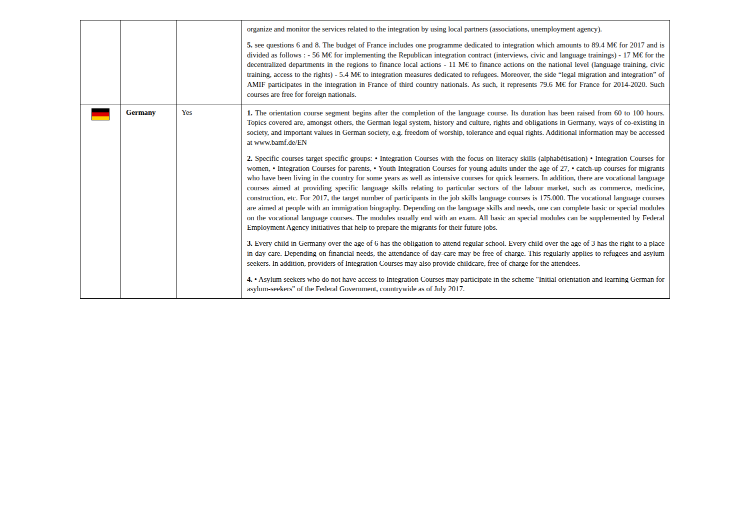| | | | organize and monitor the services related to the integration by using local partners (associations, unemployment agency). 5. see questions 6 and 8. The budget of France includes one programme dedicated to integration which amounts to 89.4 M€ for 2017 and is divided as follows : - 56 M€ for implementing the Republican integration contract (interviews, civic and language trainings) - 17 M€ for the decentralized departments in the regions to finance local actions - 11 M€ to finance actions on the national level (language training, civic training, access to the rights) - 5.4 M€ to integration measures dedicated to refugees. Moreover, the side “legal migration and integration” of AMIF participates in the integration in France of third country nationals. As such, it represents 79.6 M€ for France for 2014-2020. Such courses are free for foreign nationals. |
| | Germany | Yes | 1. The orientation course segment begins after the completion of the language course. Its duration has been raised from 60 to 100 hours. Topics covered are, amongst others, the German legal system, history and culture, rights and obligations in Germany, ways of co-existing in society, and important values in German society, e.g. freedom of worship, tolerance and equal rights. Additional information may be accessed at www.bamf.de/EN 2. Specific courses target specific groups: • Integration Courses with the focus on literacy skills (alphabétisation) • Integration Courses for women, • Integration Courses for parents, • Youth Integration Courses for young adults under the age of 27, • catch-up courses for migrants who have been living in the country for some years as well as intensive courses for quick learners. In addition, there are vocational language courses aimed at providing specific language skills relating to particular sectors of the labour market, such as commerce, medicine, construction, etc. For 2017, the target number of participants in the job skills language courses is 175.000. The vocational language courses are aimed at people with an immigration biography. Depending on the language skills and needs, one can complete basic or special modules on the vocational language courses. The modules usually end with an exam. All basic an special modules can be supplemented by Federal Employment Agency initiatives that help to prepare the migrants for their future jobs. 3. Every child in Germany over the age of 6 has the obligation to attend regular school. Every child over the age of 3 has the right to a place in day care. Depending on financial needs, the attendance of day-care may be free of charge. This regularly applies to refugees and asylum seekers. In addition, providers of Integration Courses may also provide childcare, free of charge for the attendees. 4. • Asylum seekers who do not have access to Integration Courses may participate in the scheme "Initial orientation and learning German for asylum-seekers" of the Federal Government, countrywide as of July 2017. |